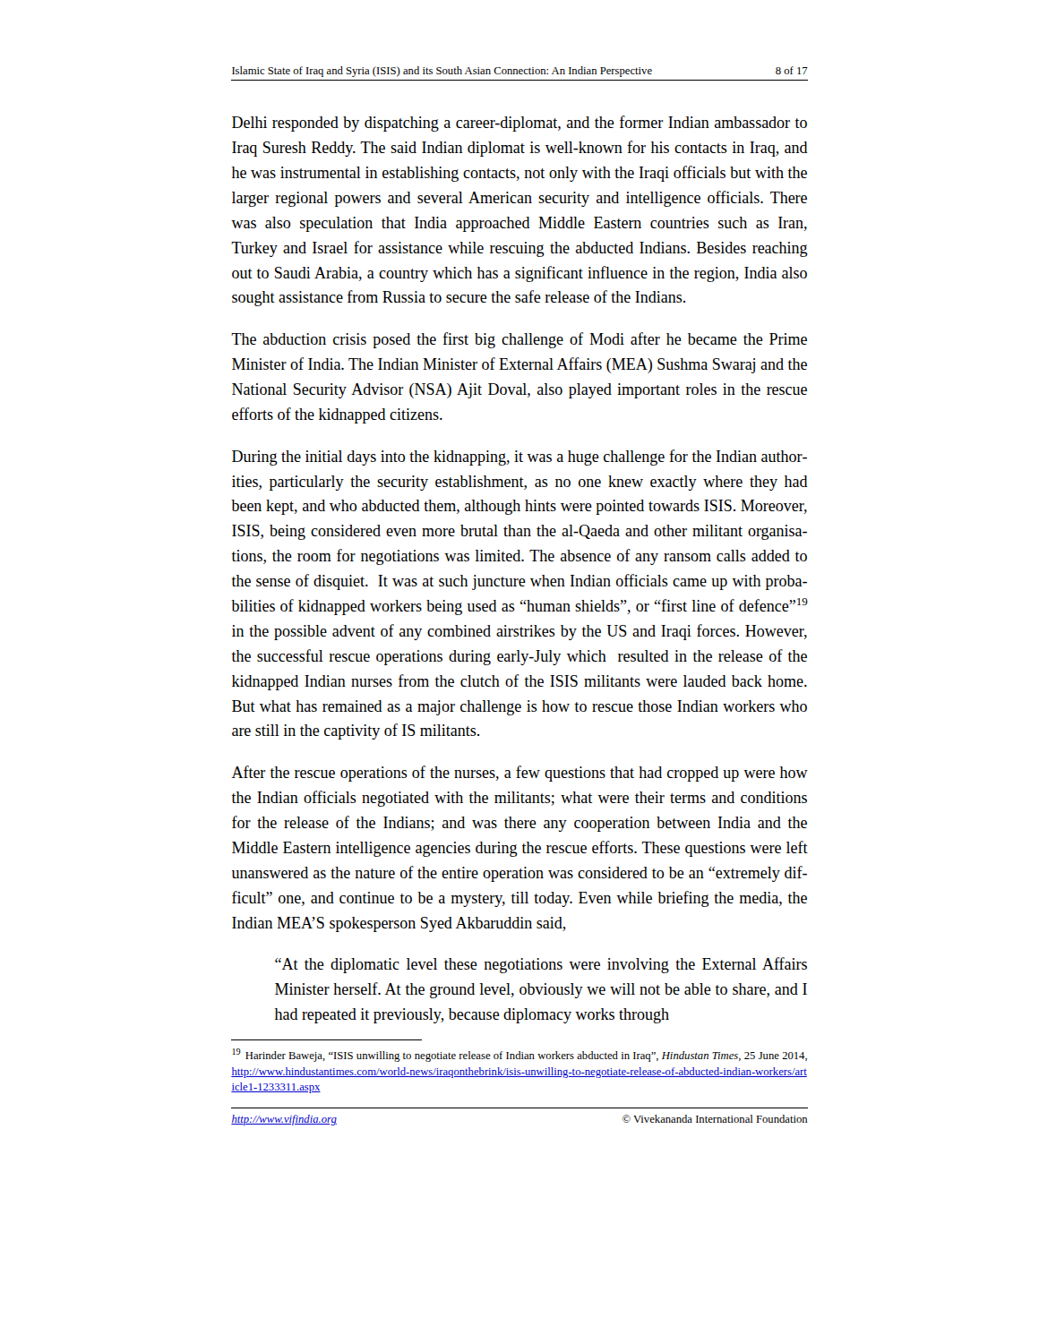Islamic State of Iraq and Syria (ISIS) and its South Asian Connection: An Indian Perspective
8 of 17
Delhi responded by dispatching a career-diplomat, and the former Indian ambassador to Iraq Suresh Reddy. The said Indian diplomat is well-known for his contacts in Iraq, and he was instrumental in establishing contacts, not only with the Iraqi officials but with the larger regional powers and several American security and intelligence officials. There was also speculation that India approached Middle Eastern countries such as Iran, Turkey and Israel for assistance while rescuing the abducted Indians. Besides reaching out to Saudi Arabia, a country which has a significant influence in the region, India also sought assistance from Russia to secure the safe release of the Indians.
The abduction crisis posed the first big challenge of Modi after he became the Prime Minister of India. The Indian Minister of External Affairs (MEA) Sushma Swaraj and the National Security Advisor (NSA) Ajit Doval, also played important roles in the rescue efforts of the kidnapped citizens.
During the initial days into the kidnapping, it was a huge challenge for the Indian authorities, particularly the security establishment, as no one knew exactly where they had been kept, and who abducted them, although hints were pointed towards ISIS. Moreover, ISIS, being considered even more brutal than the al-Qaeda and other militant organisations, the room for negotiations was limited. The absence of any ransom calls added to the sense of disquiet. It was at such juncture when Indian officials came up with probabilities of kidnapped workers being used as “human shields”, or “first line of defence”19 in the possible advent of any combined airstrikes by the US and Iraqi forces. However, the successful rescue operations during early-July which resulted in the release of the kidnapped Indian nurses from the clutch of the ISIS militants were lauded back home. But what has remained as a major challenge is how to rescue those Indian workers who are still in the captivity of IS militants.
After the rescue operations of the nurses, a few questions that had cropped up were how the Indian officials negotiated with the militants; what were their terms and conditions for the release of the Indians; and was there any cooperation between India and the Middle Eastern intelligence agencies during the rescue efforts. These questions were left unanswered as the nature of the entire operation was considered to be an “extremely difficult” one, and continue to be a mystery, till today. Even while briefing the media, the Indian MEA’S spokesperson Syed Akbaruddin said,
“At the diplomatic level these negotiations were involving the External Affairs Minister herself. At the ground level, obviously we will not be able to share, and I had repeated it previously, because diplomacy works through
19 Harinder Baweja, “ISIS unwilling to negotiate release of Indian workers abducted in Iraq”, Hindustan Times, 25 June 2014, http://www.hindustantimes.com/world-news/iraqonthebrink/isis-unwilling-to-negotiate-release-of-abducted-indian-workers/article1-1233311.aspx
http://www.vifindia.org
© Vivekananda International Foundation